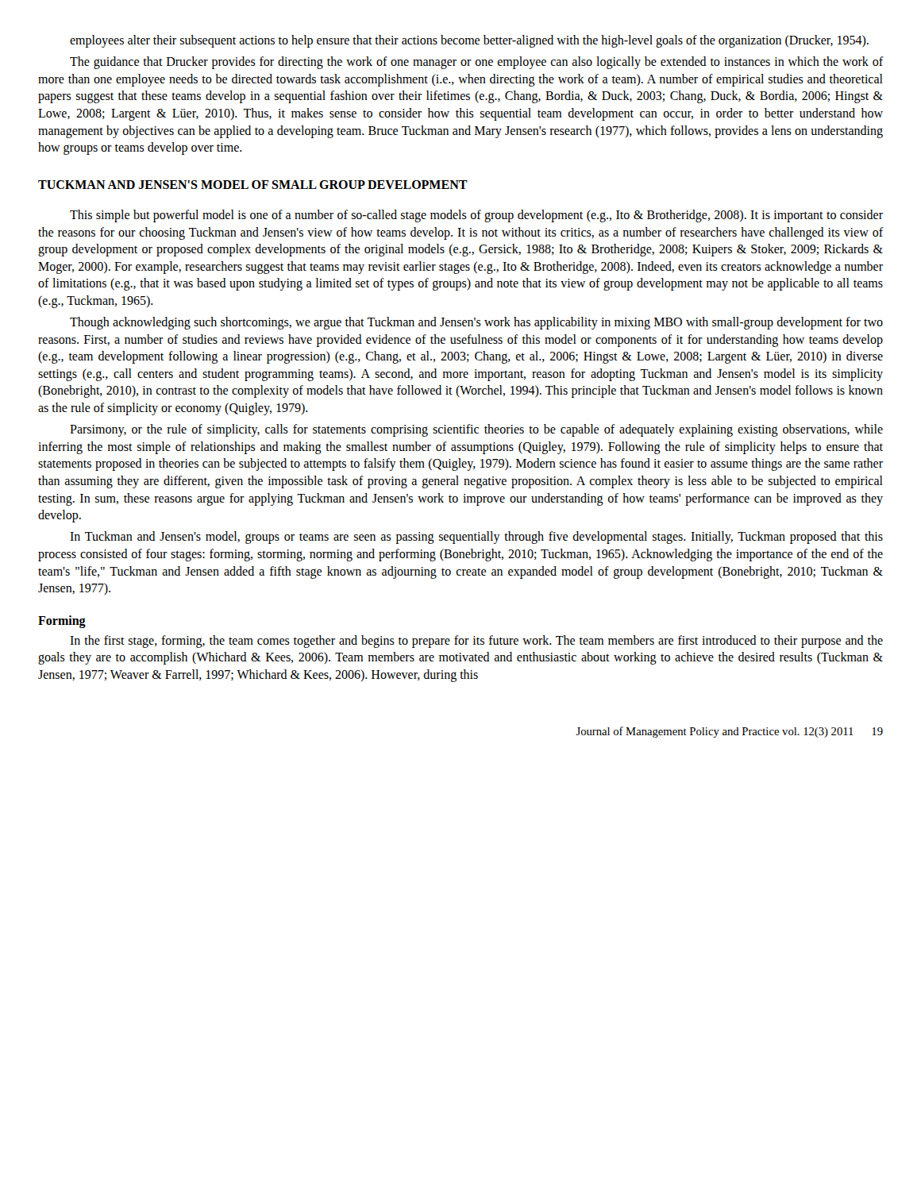employees alter their subsequent actions to help ensure that their actions become better-aligned with the high-level goals of the organization (Drucker, 1954).
The guidance that Drucker provides for directing the work of one manager or one employee can also logically be extended to instances in which the work of more than one employee needs to be directed towards task accomplishment (i.e., when directing the work of a team). A number of empirical studies and theoretical papers suggest that these teams develop in a sequential fashion over their lifetimes (e.g., Chang, Bordia, & Duck, 2003; Chang, Duck, & Bordia, 2006; Hingst & Lowe, 2008; Largent & Lüer, 2010). Thus, it makes sense to consider how this sequential team development can occur, in order to better understand how management by objectives can be applied to a developing team. Bruce Tuckman and Mary Jensen's research (1977), which follows, provides a lens on understanding how groups or teams develop over time.
Tuckman and Jensen's Model of Small Group Development
This simple but powerful model is one of a number of so-called stage models of group development (e.g., Ito & Brotheridge, 2008). It is important to consider the reasons for our choosing Tuckman and Jensen's view of how teams develop. It is not without its critics, as a number of researchers have challenged its view of group development or proposed complex developments of the original models (e.g., Gersick, 1988; Ito & Brotheridge, 2008; Kuipers & Stoker, 2009; Rickards & Moger, 2000). For example, researchers suggest that teams may revisit earlier stages (e.g., Ito & Brotheridge, 2008). Indeed, even its creators acknowledge a number of limitations (e.g., that it was based upon studying a limited set of types of groups) and note that its view of group development may not be applicable to all teams (e.g., Tuckman, 1965).
Though acknowledging such shortcomings, we argue that Tuckman and Jensen's work has applicability in mixing MBO with small-group development for two reasons. First, a number of studies and reviews have provided evidence of the usefulness of this model or components of it for understanding how teams develop (e.g., team development following a linear progression) (e.g., Chang, et al., 2003; Chang, et al., 2006; Hingst & Lowe, 2008; Largent & Lüer, 2010) in diverse settings (e.g., call centers and student programming teams). A second, and more important, reason for adopting Tuckman and Jensen's model is its simplicity (Bonebright, 2010), in contrast to the complexity of models that have followed it (Worchel, 1994). This principle that Tuckman and Jensen's model follows is known as the rule of simplicity or economy (Quigley, 1979).
Parsimony, or the rule of simplicity, calls for statements comprising scientific theories to be capable of adequately explaining existing observations, while inferring the most simple of relationships and making the smallest number of assumptions (Quigley, 1979). Following the rule of simplicity helps to ensure that statements proposed in theories can be subjected to attempts to falsify them (Quigley, 1979). Modern science has found it easier to assume things are the same rather than assuming they are different, given the impossible task of proving a general negative proposition. A complex theory is less able to be subjected to empirical testing. In sum, these reasons argue for applying Tuckman and Jensen's work to improve our understanding of how teams' performance can be improved as they develop.
In Tuckman and Jensen's model, groups or teams are seen as passing sequentially through five developmental stages. Initially, Tuckman proposed that this process consisted of four stages: forming, storming, norming and performing (Bonebright, 2010; Tuckman, 1965). Acknowledging the importance of the end of the team's "life," Tuckman and Jensen added a fifth stage known as adjourning to create an expanded model of group development (Bonebright, 2010; Tuckman & Jensen, 1977).
Forming
In the first stage, forming, the team comes together and begins to prepare for its future work. The team members are first introduced to their purpose and the goals they are to accomplish (Whichard & Kees, 2006). Team members are motivated and enthusiastic about working to achieve the desired results (Tuckman & Jensen, 1977; Weaver & Farrell, 1997; Whichard & Kees, 2006). However, during this
Journal of Management Policy and Practice vol. 12(3) 201119